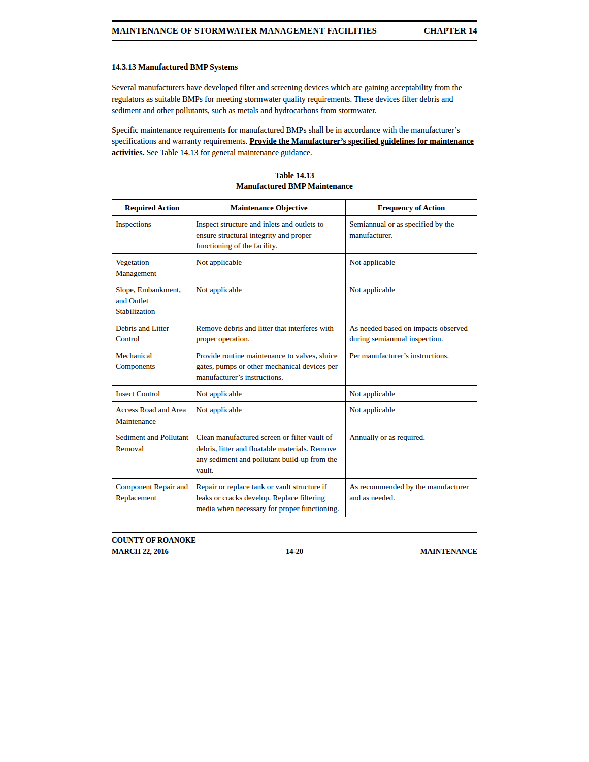Maintenance of Stormwater Management Facilities Chapter 14
14.3.13 Manufactured BMP Systems
Several manufacturers have developed filter and screening devices which are gaining acceptability from the regulators as suitable BMPs for meeting stormwater quality requirements. These devices filter debris and sediment and other pollutants, such as metals and hydrocarbons from stormwater.
Specific maintenance requirements for manufactured BMPs shall be in accordance with the manufacturer’s specifications and warranty requirements. Provide the Manufacturer’s specified guidelines for maintenance activities. See Table 14.13 for general maintenance guidance.
Table 14.13
Manufactured BMP Maintenance
| Required Action | Maintenance Objective | Frequency of Action |
| --- | --- | --- |
| Inspections | Inspect structure and inlets and outlets to ensure structural integrity and proper functioning of the facility. | Semiannual or as specified by the manufacturer. |
| Vegetation Management | Not applicable | Not applicable |
| Slope, Embankment, and Outlet Stabilization | Not applicable | Not applicable |
| Debris and Litter Control | Remove debris and litter that interferes with proper operation. | As needed based on impacts observed during semiannual inspection. |
| Mechanical Components | Provide routine maintenance to valves, sluice gates, pumps or other mechanical devices per manufacturer’s instructions. | Per manufacturer’s instructions. |
| Insect Control | Not applicable | Not applicable |
| Access Road and Area Maintenance | Not applicable | Not applicable |
| Sediment and Pollutant Removal | Clean manufactured screen or filter vault of debris, litter and floatable materials. Remove any sediment and pollutant build-up from the vault. | Annually or as required. |
| Component Repair and Replacement | Repair or replace tank or vault structure if leaks or cracks develop. Replace filtering media when necessary for proper functioning. | As recommended by the manufacturer and as needed. |
County of Roanoke
March 22, 2016 14-20 Maintenance